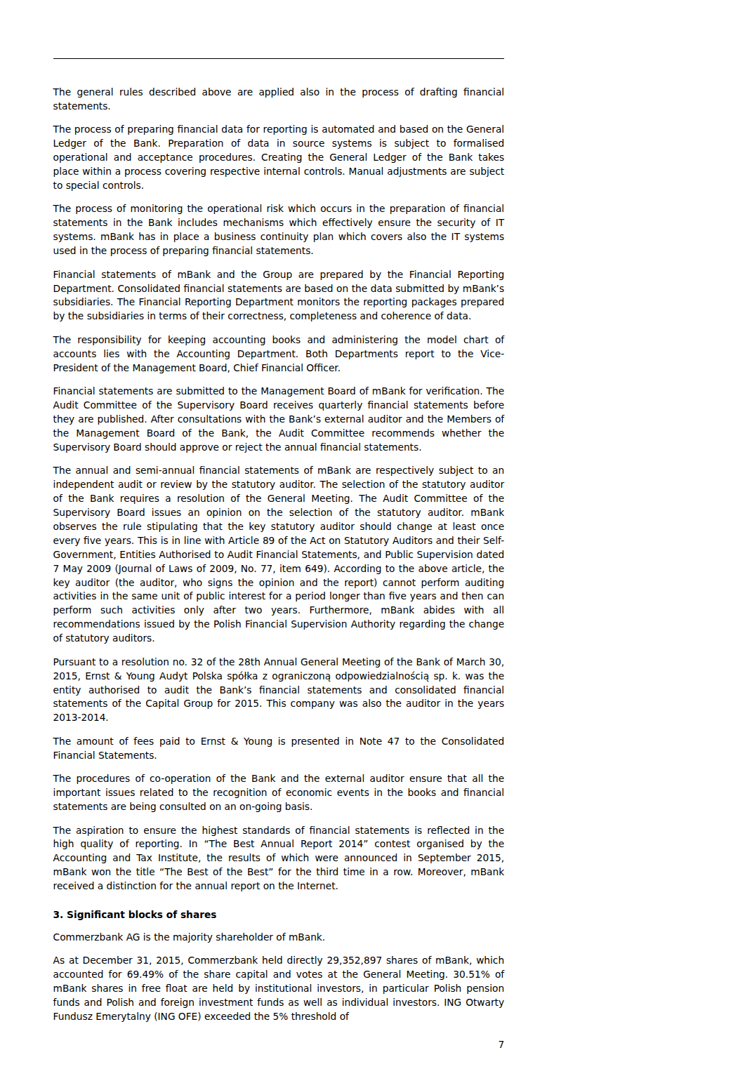The general rules described above are applied also in the process of drafting financial statements.
The process of preparing financial data for reporting is automated and based on the General Ledger of the Bank. Preparation of data in source systems is subject to formalised operational and acceptance procedures. Creating the General Ledger of the Bank takes place within a process covering respective internal controls. Manual adjustments are subject to special controls.
The process of monitoring the operational risk which occurs in the preparation of financial statements in the Bank includes mechanisms which effectively ensure the security of IT systems. mBank has in place a business continuity plan which covers also the IT systems used in the process of preparing financial statements.
Financial statements of mBank and the Group are prepared by the Financial Reporting Department. Consolidated financial statements are based on the data submitted by mBank’s subsidiaries. The Financial Reporting Department monitors the reporting packages prepared by the subsidiaries in terms of their correctness, completeness and coherence of data.
The responsibility for keeping accounting books and administering the model chart of accounts lies with the Accounting Department. Both Departments report to the Vice-President of the Management Board, Chief Financial Officer.
Financial statements are submitted to the Management Board of mBank for verification. The Audit Committee of the Supervisory Board receives quarterly financial statements before they are published. After consultations with the Bank’s external auditor and the Members of the Management Board of the Bank, the Audit Committee recommends whether the Supervisory Board should approve or reject the annual financial statements.
The annual and semi-annual financial statements of mBank are respectively subject to an independent audit or review by the statutory auditor. The selection of the statutory auditor of the Bank requires a resolution of the General Meeting. The Audit Committee of the Supervisory Board issues an opinion on the selection of the statutory auditor. mBank observes the rule stipulating that the key statutory auditor should change at least once every five years. This is in line with Article 89 of the Act on Statutory Auditors and their Self-Government, Entities Authorised to Audit Financial Statements, and Public Supervision dated 7 May 2009 (Journal of Laws of 2009, No. 77, item 649). According to the above article, the key auditor (the auditor, who signs the opinion and the report) cannot perform auditing activities in the same unit of public interest for a period longer than five years and then can perform such activities only after two years. Furthermore, mBank abides with all recommendations issued by the Polish Financial Supervision Authority regarding the change of statutory auditors.
Pursuant to a resolution no. 32 of the 28th Annual General Meeting of the Bank of March 30, 2015, Ernst & Young Audyt Polska spółka z ograniczoną odpowiedzialnością sp. k. was the entity authorised to audit the Bank’s financial statements and consolidated financial statements of the Capital Group for 2015. This company was also the auditor in the years 2013-2014.
The amount of fees paid to Ernst & Young is presented in Note 47 to the Consolidated Financial Statements.
The procedures of co-operation of the Bank and the external auditor ensure that all the important issues related to the recognition of economic events in the books and financial statements are being consulted on an on-going basis.
The aspiration to ensure the highest standards of financial statements is reflected in the high quality of reporting. In “The Best Annual Report 2014” contest organised by the Accounting and Tax Institute, the results of which were announced in September 2015, mBank won the title “The Best of the Best” for the third time in a row. Moreover, mBank received a distinction for the annual report on the Internet.
3. Significant blocks of shares
Commerzbank AG is the majority shareholder of mBank.
As at December 31, 2015, Commerzbank held directly 29,352,897 shares of mBank, which accounted for 69.49% of the share capital and votes at the General Meeting. 30.51% of mBank shares in free float are held by institutional investors, in particular Polish pension funds and Polish and foreign investment funds as well as individual investors. ING Otwarty Fundusz Emerytalny (ING OFE) exceeded the 5% threshold of
7